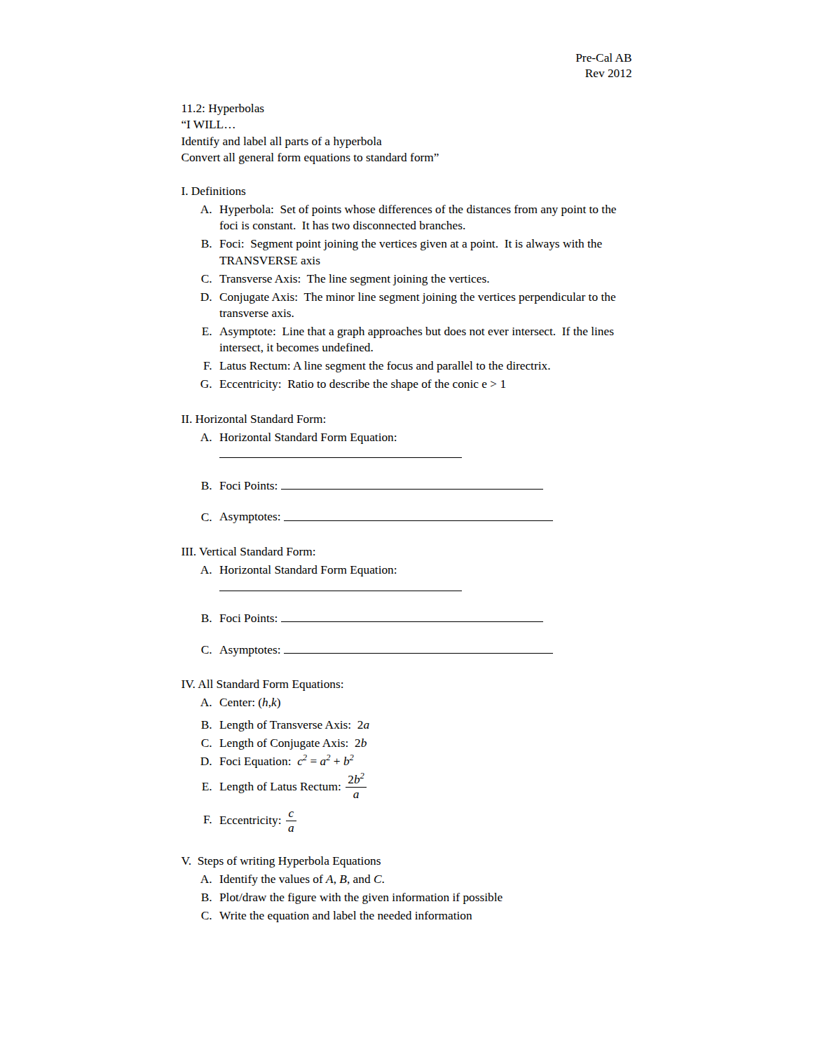Pre-Cal AB
Rev 2012
11.2: Hyperbolas
“I WILL…
Identify and label all parts of a hyperbola
Convert all general form equations to standard form”
I. Definitions
Hyperbola: Set of points whose differences of the distances from any point to the foci is constant. It has two disconnected branches.
Foci: Segment point joining the vertices given at a point. It is always with the TRANSVERSE axis
Transverse Axis: The line segment joining the vertices.
Conjugate Axis: The minor line segment joining the vertices perpendicular to the transverse axis.
Asymptote: Line that a graph approaches but does not ever intersect. If the lines intersect, it becomes undefined.
Latus Rectum: A line segment the focus and parallel to the directrix.
Eccentricity: Ratio to describe the shape of the conic e > 1
II. Horizontal Standard Form:
Horizontal Standard Form Equation:
Foci Points:
Asymptotes:
III. Vertical Standard Form:
Horizontal Standard Form Equation:
Foci Points:
Asymptotes:
IV. All Standard Form Equations:
Center: (h, k)
Length of Transverse Axis: 2a
Length of Conjugate Axis: 2b
Foci Equation: c2 = a2 + b2
Length of Latus Rectum: 2b2 a
Eccentricity: c a
V. Steps of writing Hyperbola Equations
Identify the values of A, B, and C.
Plot/draw the figure with the given information if possible
Write the equation and label the needed information